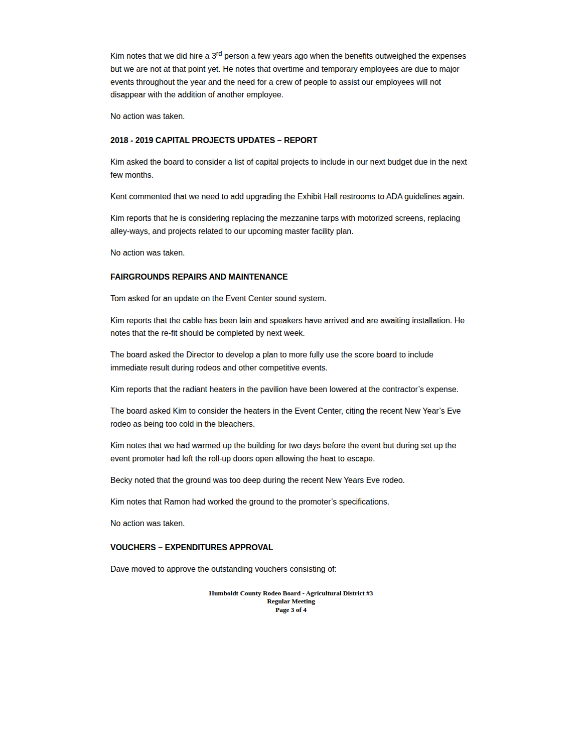Kim notes that we did hire a 3rd person a few years ago when the benefits outweighed the expenses but we are not at that point yet. He notes that overtime and temporary employees are due to major events throughout the year and the need for a crew of people to assist our employees will not disappear with the addition of another employee.
No action was taken.
2018 - 2019 Capital Projects Updates – Report
Kim asked the board to consider a list of capital projects to include in our next budget due in the next few months.
Kent commented that we need to add upgrading the Exhibit Hall restrooms to ADA guidelines again.
Kim reports that he is considering replacing the mezzanine tarps with motorized screens, replacing alley-ways, and projects related to our upcoming master facility plan.
No action was taken.
Fairgrounds Repairs and Maintenance
Tom asked for an update on the Event Center sound system.
Kim reports that the cable has been lain and speakers have arrived and are awaiting installation. He notes that the re-fit should be completed by next week.
The board asked the Director to develop a plan to more fully use the score board to include immediate result during rodeos and other competitive events.
Kim reports that the radiant heaters in the pavilion have been lowered at the contractor’s expense.
The board asked Kim to consider the heaters in the Event Center, citing the recent New Year’s Eve rodeo as being too cold in the bleachers.
Kim notes that we had warmed up the building for two days before the event but during set up the event promoter had left the roll-up doors open allowing the heat to escape.
Becky noted that the ground was too deep during the recent New Years Eve rodeo.
Kim notes that Ramon had worked the ground to the promoter’s specifications.
No action was taken.
Vouchers – Expenditures Approval
Dave moved to approve the outstanding vouchers consisting of:
Humboldt County Rodeo Board - Agricultural District #3
Regular Meeting
Page 3 of 4